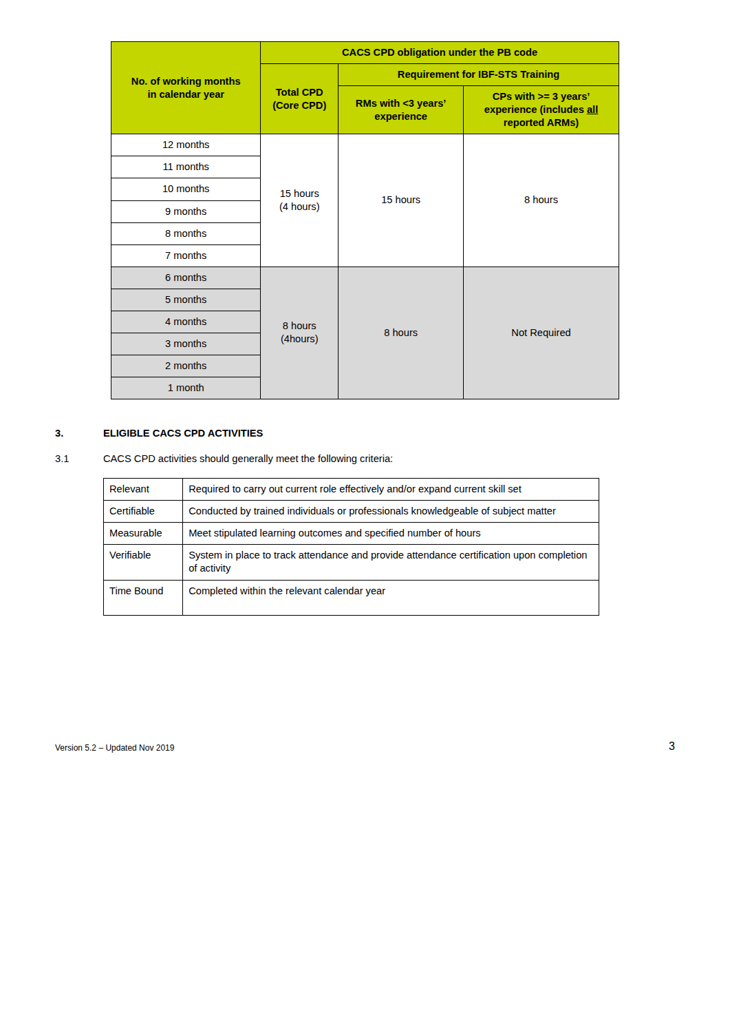| No. of working months in calendar year | CACS CPD obligation under the PB code |
| --- | --- |
| Total CPD (Core CPD) | Requirement for IBF-STS Training |
| RMs with <3 years’ experience | CPs with >= 3 years’ experience (includes all reported ARMs) |
| 12 months | 15 hours (4 hours) | 15 hours | 8 hours |
| 11 months |
| 10 months |
| 9 months |
| 8 months |
| 7 months |
| 6 months | 8 hours (4hours) | 8 hours | Not Required |
| 5 months |
| 4 months |
| 3 months |
| 2 months |
| 1 month |
3. ELIGIBLE CACS CPD ACTIVITIES
3.1 CACS CPD activities should generally meet the following criteria:
| Relevant | Required to carry out current role effectively and/or expand current skill set |
| Certifiable | Conducted by trained individuals or professionals knowledgeable of subject matter |
| Measurable | Meet stipulated learning outcomes and specified number of hours |
| Verifiable | System in place to track attendance and provide attendance certification upon completion of activity |
| Time Bound | Completed within the relevant calendar year |
Version 5.2 – Updated Nov 2019 3